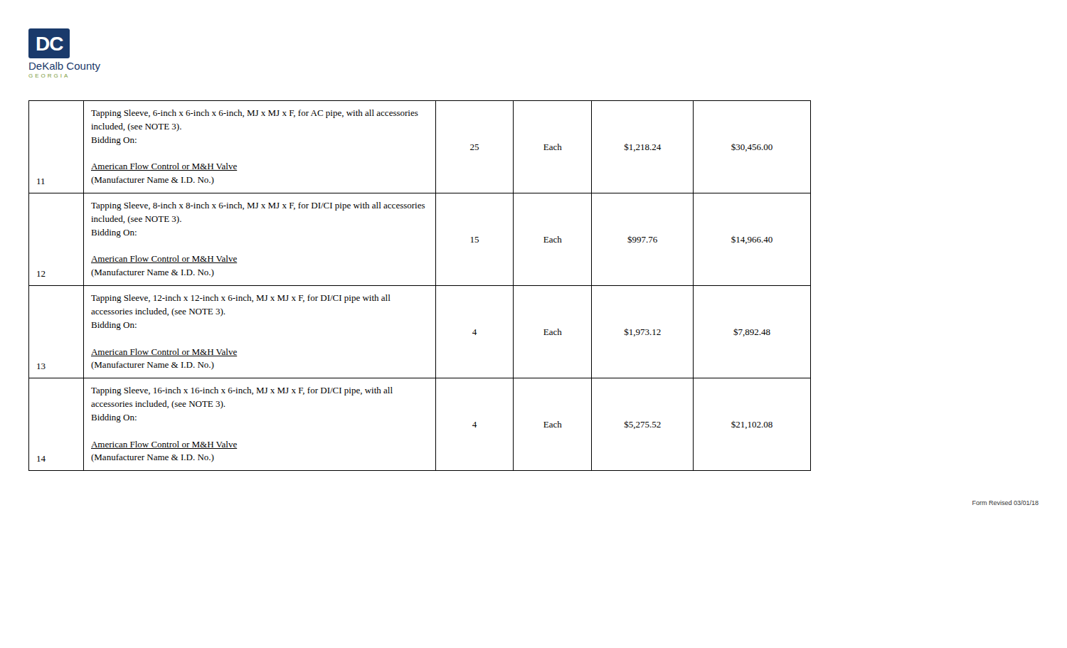DC
DeKalb County
GEORGIA
| 11 | Tapping Sleeve, 6-inch x 6-inch x 6-inch, MJ x MJ x F, for AC pipe, with all accessories included, (see NOTE 3). Bidding On: American Flow Control or M&H Valve (Manufacturer Name & I.D. No.) | 25 | Each | $1,218.24 | $30,456.00 |
| 12 | Tapping Sleeve, 8-inch x 8-inch x 6-inch, MJ x MJ x F, for DI/CI pipe with all accessories included, (see NOTE 3). Bidding On: American Flow Control or M&H Valve (Manufacturer Name & I.D. No.) | 15 | Each | $997.76 | $14,966.40 |
| 13 | Tapping Sleeve, 12-inch x 12-inch x 6-inch, MJ x MJ x F, for DI/CI pipe with all accessories included, (see NOTE 3). Bidding On: American Flow Control or M&H Valve (Manufacturer Name & I.D. No.) | 4 | Each | $1,973.12 | $7,892.48 |
| 14 | Tapping Sleeve, 16-inch x 16-inch x 6-inch, MJ x MJ x F, for DI/CI pipe, with all accessories included, (see NOTE 3). Bidding On: American Flow Control or M&H Valve (Manufacturer Name & I.D. No.) | 4 | Each | $5,275.52 | $21,102.08 |
Form Revised 03/01/18